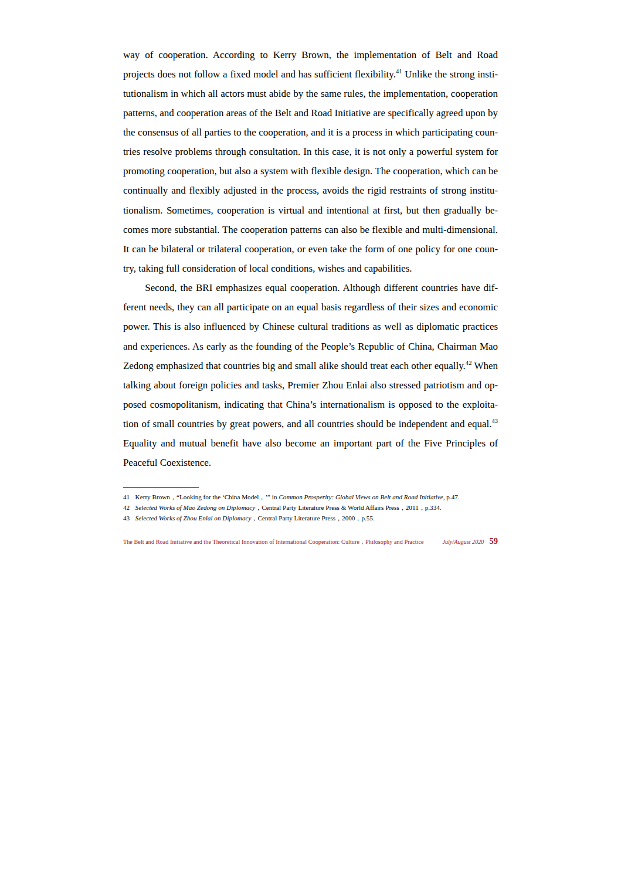way of cooperation. According to Kerry Brown, the implementation of Belt and Road projects does not follow a fixed model and has sufficient flexibility.41 Unlike the strong institutionalism in which all actors must abide by the same rules, the implementation, cooperation patterns, and cooperation areas of the Belt and Road Initiative are specifically agreed upon by the consensus of all parties to the cooperation, and it is a process in which participating countries resolve problems through consultation. In this case, it is not only a powerful system for promoting cooperation, but also a system with flexible design. The cooperation, which can be continually and flexibly adjusted in the process, avoids the rigid restraints of strong institutionalism. Sometimes, cooperation is virtual and intentional at first, but then gradually becomes more substantial. The cooperation patterns can also be flexible and multi-dimensional. It can be bilateral or trilateral cooperation, or even take the form of one policy for one country, taking full consideration of local conditions, wishes and capabilities.
Second, the BRI emphasizes equal cooperation. Although different countries have different needs, they can all participate on an equal basis regardless of their sizes and economic power. This is also influenced by Chinese cultural traditions as well as diplomatic practices and experiences. As early as the founding of the People’s Republic of China, Chairman Mao Zedong emphasized that countries big and small alike should treat each other equally.42 When talking about foreign policies and tasks, Premier Zhou Enlai also stressed patriotism and opposed cosmopolitanism, indicating that China’s internationalism is opposed to the exploitation of small countries by great powers, and all countries should be independent and equal.43 Equality and mutual benefit have also become an important part of the Five Principles of Peaceful Coexistence.
41 Kerry Brown，“Looking for the ‘China Model，’” in Common Prosperity: Global Views on Belt and Road Initiative, p.47.
42 Selected Works of Mao Zedong on Diplomacy，Central Party Literature Press & World Affairs Press，2011，p.334.
43 Selected Works of Zhou Enlai on Diplomacy，Central Party Literature Press，2000，p.55.
The Belt and Road Initiative and the Theoretical Innovation of International Cooperation: Culture，Philosophy and Practice
July/August 2020 59